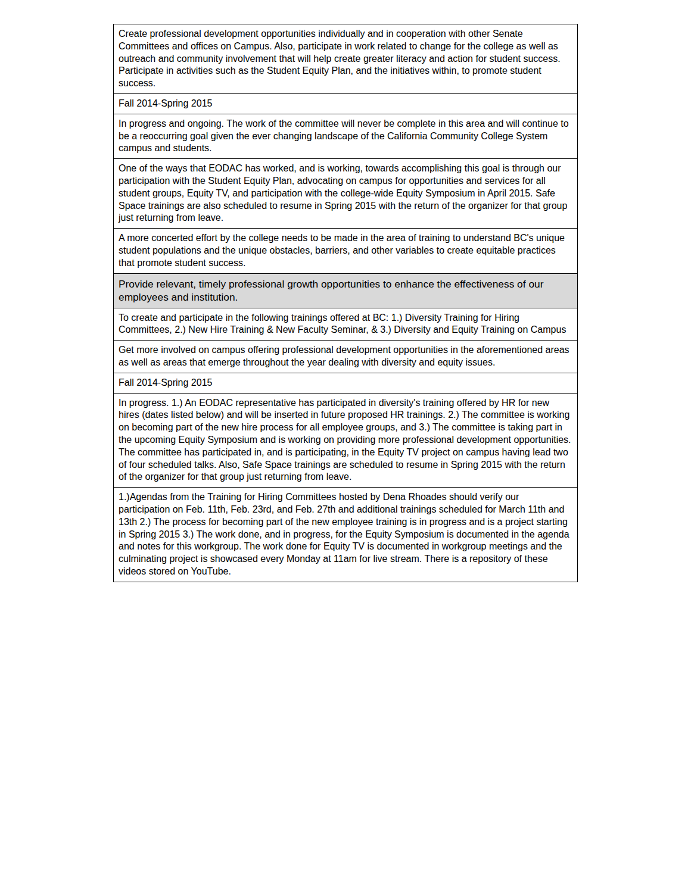| Create professional development opportunities individually and in cooperation with other Senate Committees and offices on Campus. Also, participate in work related to change for the college as well as outreach and community involvement that will help create greater literacy and action for student success. Participate in activities such as the Student Equity Plan, and the initiatives within, to promote student success. |
| Fall 2014-Spring 2015 |
| In progress and ongoing. The work of the committee will never be complete in this area and will continue to be a reoccurring goal given the ever changing landscape of the California Community College System campus and students. |
| One of the ways that EODAC has worked, and is working, towards accomplishing this goal is through our participation with the Student Equity Plan, advocating on campus for opportunities and services for all student groups, Equity TV, and participation with the college-wide Equity Symposium in April 2015. Safe Space trainings are also scheduled to resume in Spring 2015 with the return of the organizer for that group just returning from leave. |
| A more concerted effort by the college needs to be made in the area of training to understand BC's unique student populations and the unique obstacles, barriers, and other variables to create equitable practices that promote student success. |
| Provide relevant, timely professional growth opportunities to enhance the effectiveness of our employees and institution. |
| To create and participate in the following trainings offered at BC: 1.) Diversity Training for Hiring Committees, 2.) New Hire Training & New Faculty Seminar, & 3.) Diversity and Equity Training on Campus |
| Get more involved on campus offering professional development opportunities in the aforementioned areas as well as areas that emerge throughout the year dealing with diversity and equity issues. |
| Fall 2014-Spring 2015 |
| In progress. 1.) An EODAC representative has participated in diversity's training offered by HR for new hires (dates listed below) and will be inserted in future proposed HR trainings. 2.) The committee is working on becoming part of the new hire process for all employee groups, and 3.) The committee is taking part in the upcoming Equity Symposium and is working on providing more professional development opportunities. The committee has participated in, and is participating, in the Equity TV project on campus having lead two of four scheduled talks. Also, Safe Space trainings are scheduled to resume in Spring 2015 with the return of the organizer for that group just returning from leave. |
| 1.)Agendas from the Training for Hiring Committees hosted by Dena Rhoades should verify our participation on Feb. 11th, Feb. 23rd, and Feb. 27th and additional trainings scheduled for March 11th and 13th 2.) The process for becoming part of the new employee training is in progress and is a project starting in Spring 2015 3.) The work done, and in progress, for the Equity Symposium is documented in the agenda and notes for this workgroup. The work done for Equity TV is documented in workgroup meetings and the culminating project is showcased every Monday at 11am for live stream. There is a repository of these videos stored on YouTube. |